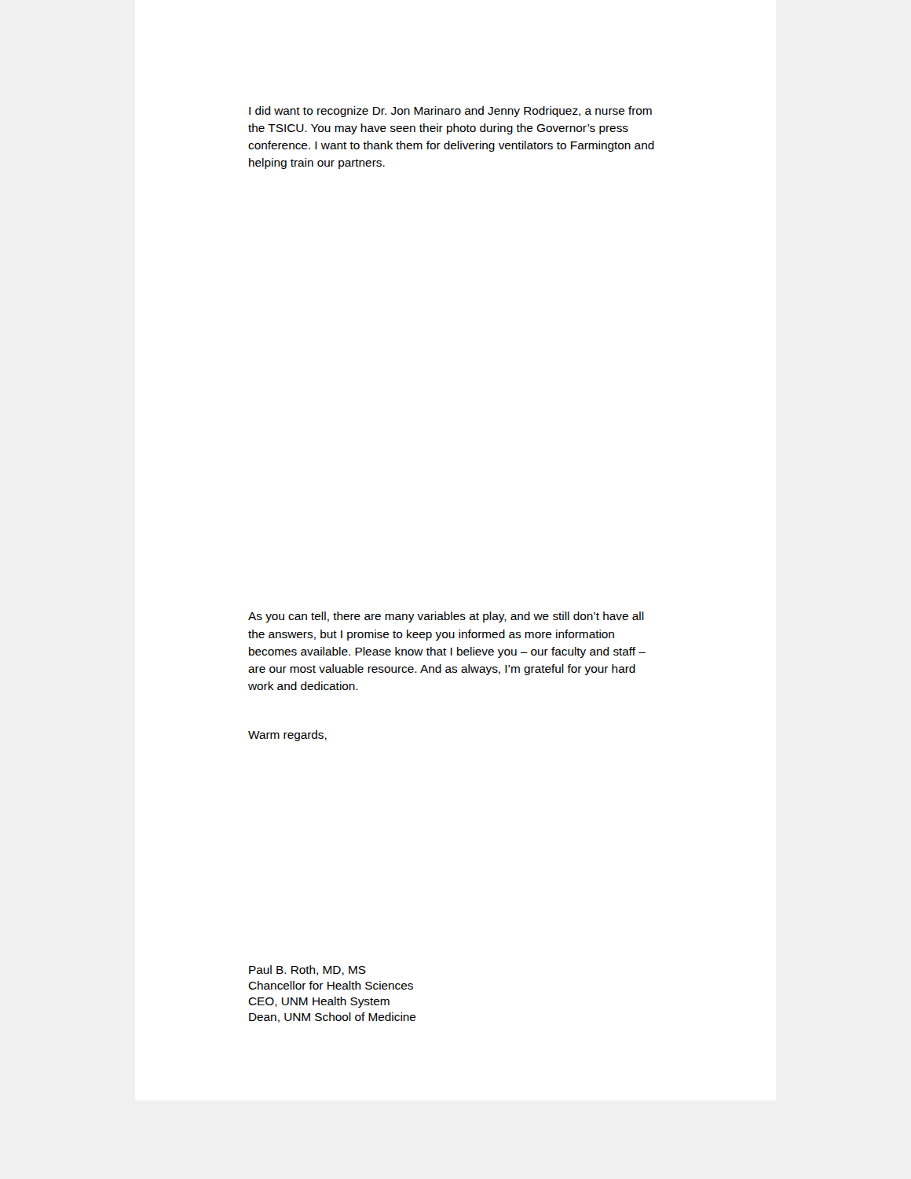I did want to recognize Dr. Jon Marinaro and Jenny Rodriquez, a nurse from the TSICU. You may have seen their photo during the Governor’s press conference. I want to thank them for delivering ventilators to Farmington and helping train our partners.
As you can tell, there are many variables at play, and we still don’t have all the answers, but I promise to keep you informed as more information becomes available. Please know that I believe you – our faculty and staff – are our most valuable resource. And as always, I’m grateful for your hard work and dedication.
Warm regards,
Paul B. Roth, MD, MS Chancellor for Health Sciences CEO, UNM Health System Dean, UNM School of Medicine